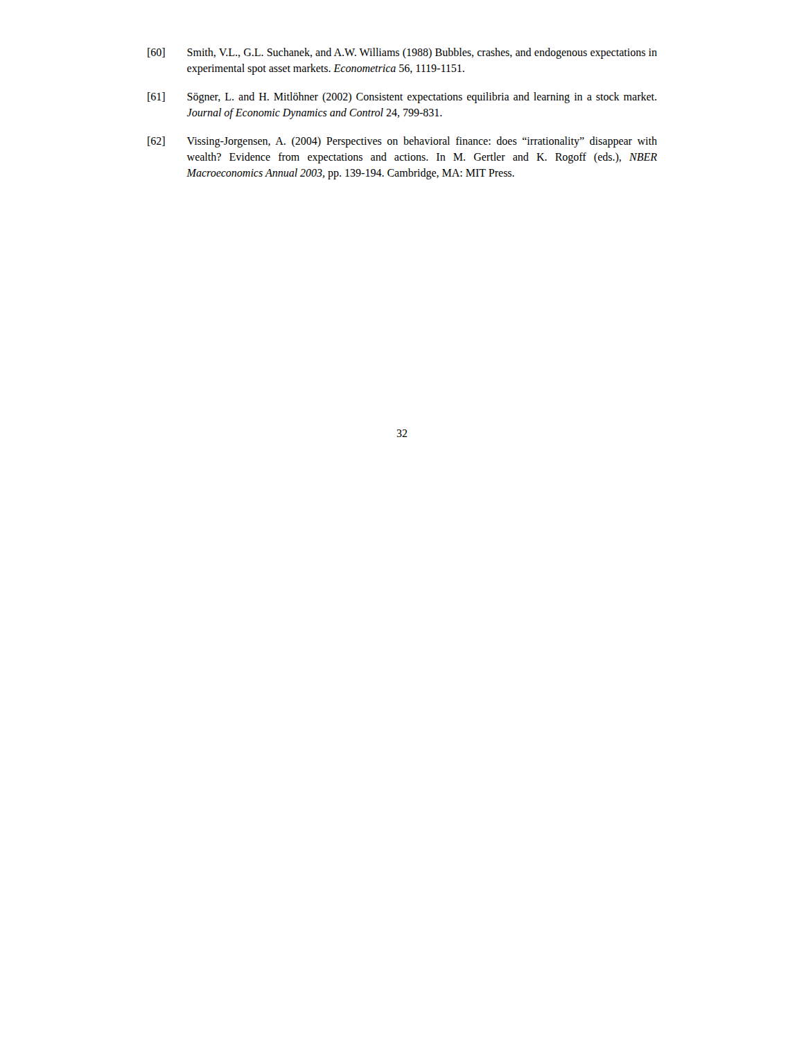[60] Smith, V.L., G.L. Suchanek, and A.W. Williams (1988) Bubbles, crashes, and endogenous expectations in experimental spot asset markets. Econometrica 56, 1119-1151.
[61] Sögner, L. and H. Mitlöhner (2002) Consistent expectations equilibria and learning in a stock market. Journal of Economic Dynamics and Control 24, 799-831.
[62] Vissing-Jorgensen, A. (2004) Perspectives on behavioral finance: does “irrationality” disappear with wealth? Evidence from expectations and actions. In M. Gertler and K. Rogoff (eds.), NBER Macroeconomics Annual 2003, pp. 139-194. Cambridge, MA: MIT Press.
32